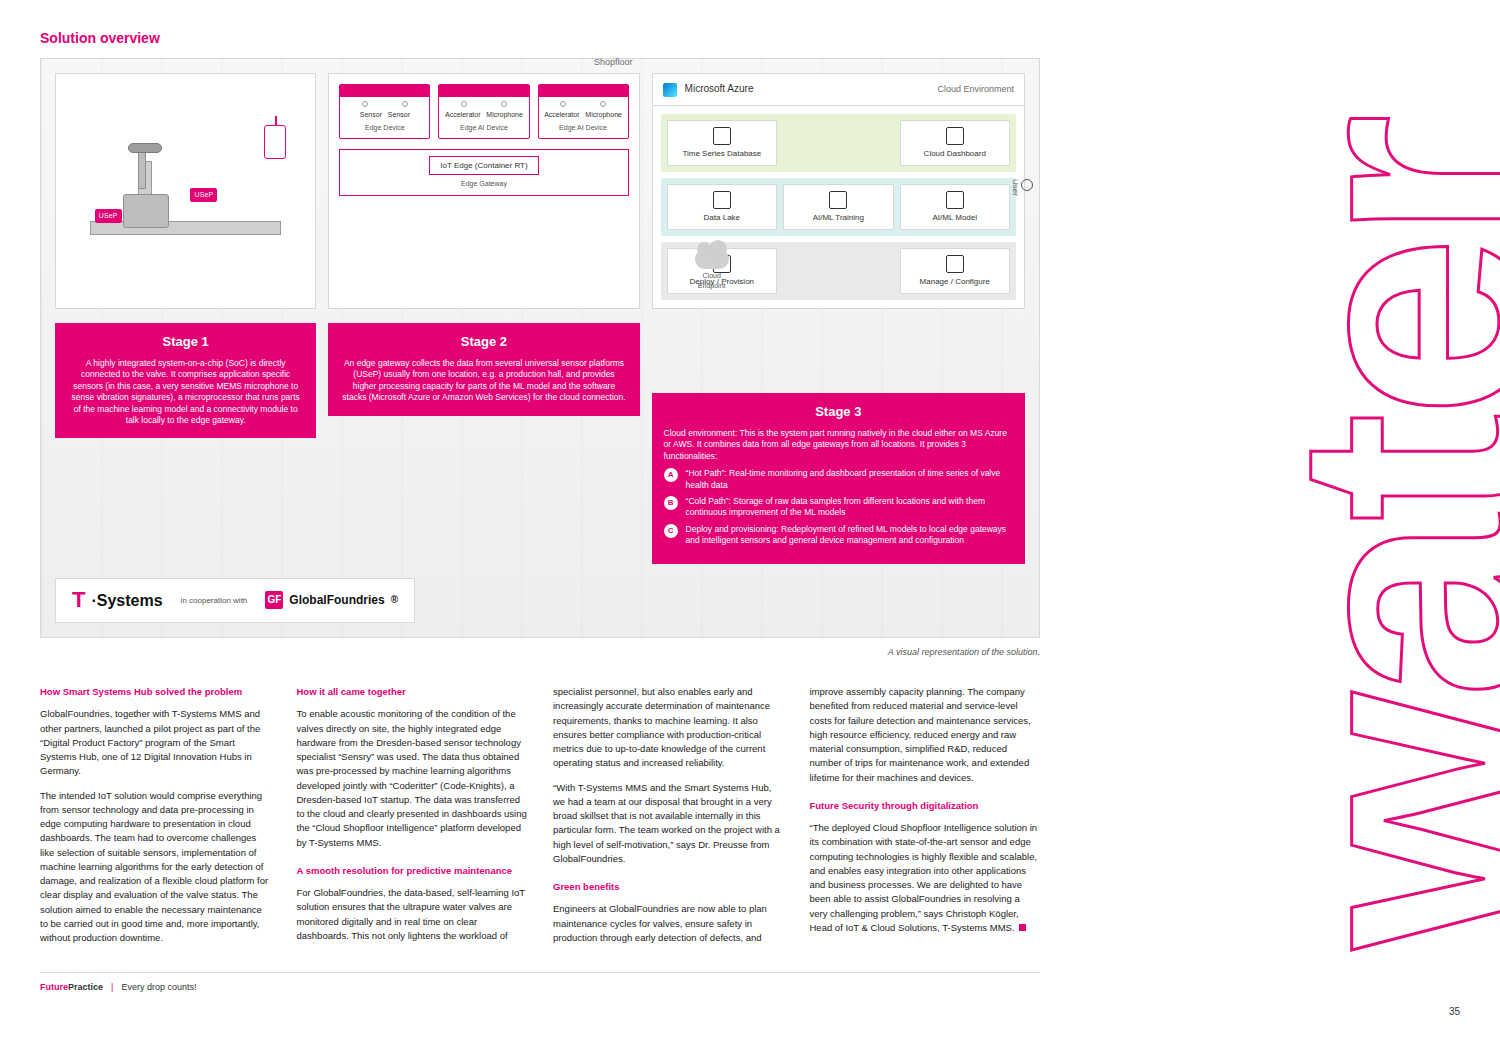Water
Solution overview
USeP USeP
Shopfloor
Sensor Sensor
Edge Device
Accelerator Microphone
Edge AI Device
Accelerator Microphone
Edge AI Device
IoT Edge (Container RT) Edge Gateway
Microsoft Azure Cloud Environment
Time Series Database
Cloud Dashboard
Data Lake
AI/ML Training
AI/ML Model
Deploy / Provision
Manage / Configure
Cloud
Endpoint
User
Stage 1
A highly integrated system-on-a-chip (SoC) is directly connected to the valve. It comprises application specific sensors (in this case, a very sensitive MEMS microphone to sense vibration signatures), a microprocessor that runs parts of the machine learning model and a connectivity module to talk locally to the edge gateway.
Stage 2
An edge gateway collects the data from several universal sensor platforms (USeP) usually from one location, e.g. a production hall, and provides higher processing capacity for parts of the ML model and the software stacks (Microsoft Azure or Amazon Web Services) for the cloud connection.
Stage 3
Cloud environment: This is the system part running natively in the cloud either on MS Azure or AWS. It combines data from all edge gateways from all locations. It provides 3 functionalities:
A“Hot Path”: Real-time monitoring and dashboard presentation of time series of valve health data
B“Cold Path”: Storage of raw data samples from different locations and with them continuous improvement of the ML models
CDeploy and provisioning: Redeployment of refined ML models to local edge gateways and intelligent sensors and general device management and configuration
T·Systems in cooperation with GFGlobalFoundries®
A visual representation of the solution.
How Smart Systems Hub solved the problem
GlobalFoundries, together with T-Systems MMS and other partners, launched a pilot project as part of the “Digital Product Factory” program of the Smart Systems Hub, one of 12 Digital Innovation Hubs in Germany.
The intended IoT solution would comprise everything from sensor technology and data pre-processing in edge computing hardware to presentation in cloud dashboards. The team had to overcome challenges like selection of suitable sensors, implementation of machine learning algorithms for the early detection of damage, and realization of a flexible cloud platform for clear display and evaluation of the valve status. The solution aimed to enable the necessary maintenance to be carried out in good time and, more importantly, without production downtime.
How it all came together
To enable acoustic monitoring of the condition of the valves directly on site, the highly integrated edge hardware from the Dresden-based sensor technology specialist “Sensry” was used. The data thus obtained was pre-processed by machine learning algorithms developed jointly with “Coderitter” (Code-Knights), a Dresden-based IoT startup. The data was transferred to the cloud and clearly presented in dashboards using the “Cloud Shopfloor Intelligence” platform developed by T-Systems MMS.
A smooth resolution for predictive maintenance
For GlobalFoundries, the data-based, self-learning IoT solution ensures that the ultrapure water valves are monitored digitally and in real time on clear dashboards. This not only lightens the workload of specialist personnel, but also enables early and increasingly accurate determination of maintenance requirements, thanks to machine learning. It also ensures better compliance with production-critical metrics due to up-to-date knowledge of the current operating status and increased reliability.
“With T-Systems MMS and the Smart Systems Hub, we had a team at our disposal that brought in a very broad skillset that is not available internally in this particular form. The team worked on the project with a high level of self-motivation,” says Dr. Preusse from GlobalFoundries.
Green benefits
Engineers at GlobalFoundries are now able to plan maintenance cycles for valves, ensure safety in production through early detection of defects, and improve assembly capacity planning. The company benefited from reduced material and service-level costs for failure detection and maintenance services, high resource efficiency, reduced energy and raw material consumption, simplified R&D, reduced number of trips for maintenance work, and extended lifetime for their machines and devices.
Future Security through digitalization
“The deployed Cloud Shopfloor Intelligence solution in its combination with state-of-the-art sensor and edge computing technologies is highly flexible and scalable, and enables easy integration into other applications and business processes. We are delighted to have been able to assist GlobalFoundries in resolving a very challenging problem,” says Christoph Kögler, Head of IoT & Cloud Solutions, T-Systems MMS.
Future Practice | Every drop counts!
35